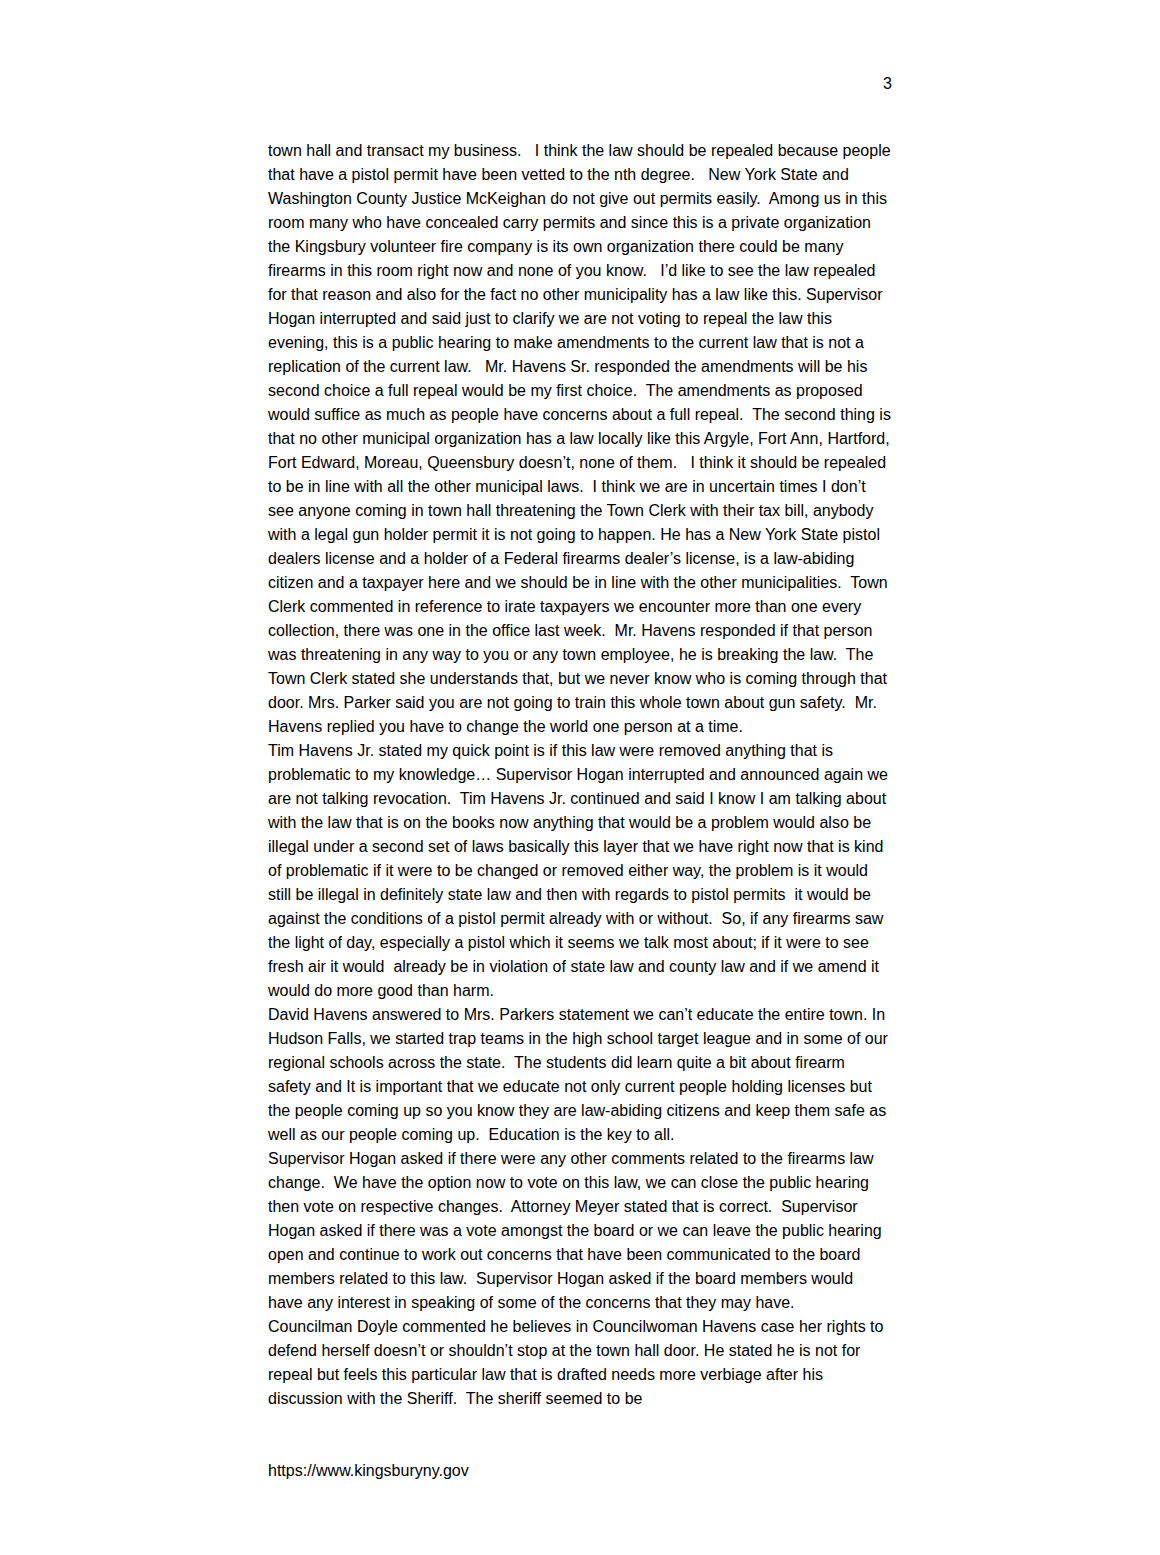3
town hall and transact my business. I think the law should be repealed because people that have a pistol permit have been vetted to the nth degree. New York State and Washington County Justice McKeighan do not give out permits easily. Among us in this room many who have concealed carry permits and since this is a private organization the Kingsbury volunteer fire company is its own organization there could be many firearms in this room right now and none of you know. I’d like to see the law repealed for that reason and also for the fact no other municipality has a law like this. Supervisor Hogan interrupted and said just to clarify we are not voting to repeal the law this evening, this is a public hearing to make amendments to the current law that is not a replication of the current law. Mr. Havens Sr. responded the amendments will be his second choice a full repeal would be my first choice. The amendments as proposed would suffice as much as people have concerns about a full repeal. The second thing is that no other municipal organization has a law locally like this Argyle, Fort Ann, Hartford, Fort Edward, Moreau, Queensbury doesn’t, none of them. I think it should be repealed to be in line with all the other municipal laws. I think we are in uncertain times I don’t see anyone coming in town hall threatening the Town Clerk with their tax bill, anybody with a legal gun holder permit it is not going to happen. He has a New York State pistol dealers license and a holder of a Federal firearms dealer’s license, is a law-abiding citizen and a taxpayer here and we should be in line with the other municipalities. Town Clerk commented in reference to irate taxpayers we encounter more than one every collection, there was one in the office last week. Mr. Havens responded if that person was threatening in any way to you or any town employee, he is breaking the law. The Town Clerk stated she understands that, but we never know who is coming through that door. Mrs. Parker said you are not going to train this whole town about gun safety. Mr. Havens replied you have to change the world one person at a time.
Tim Havens Jr. stated my quick point is if this law were removed anything that is problematic to my knowledge… Supervisor Hogan interrupted and announced again we are not talking revocation. Tim Havens Jr. continued and said I know I am talking about with the law that is on the books now anything that would be a problem would also be illegal under a second set of laws basically this layer that we have right now that is kind of problematic if it were to be changed or removed either way, the problem is it would still be illegal in definitely state law and then with regards to pistol permits it would be against the conditions of a pistol permit already with or without. So, if any firearms saw the light of day, especially a pistol which it seems we talk most about; if it were to see fresh air it would already be in violation of state law and county law and if we amend it would do more good than harm.
David Havens answered to Mrs. Parkers statement we can’t educate the entire town. In Hudson Falls, we started trap teams in the high school target league and in some of our regional schools across the state. The students did learn quite a bit about firearm safety and It is important that we educate not only current people holding licenses but the people coming up so you know they are law-abiding citizens and keep them safe as well as our people coming up. Education is the key to all.
Supervisor Hogan asked if there were any other comments related to the firearms law change. We have the option now to vote on this law, we can close the public hearing then vote on respective changes. Attorney Meyer stated that is correct. Supervisor Hogan asked if there was a vote amongst the board or we can leave the public hearing open and continue to work out concerns that have been communicated to the board members related to this law. Supervisor Hogan asked if the board members would have any interest in speaking of some of the concerns that they may have.
Councilman Doyle commented he believes in Councilwoman Havens case her rights to defend herself doesn’t or shouldn’t stop at the town hall door. He stated he is not for repeal but feels this particular law that is drafted needs more verbiage after his discussion with the Sheriff. The sheriff seemed to be
https://www.kingsburyny.gov